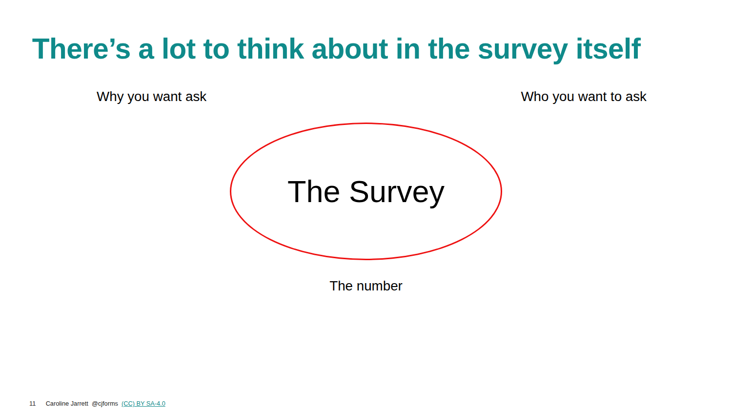There’s a lot to think about in the survey itself
Why you want ask
Who you want to ask
The Survey
The number
11 Caroline Jarrett @cjforms (CC) BY SA-4.0